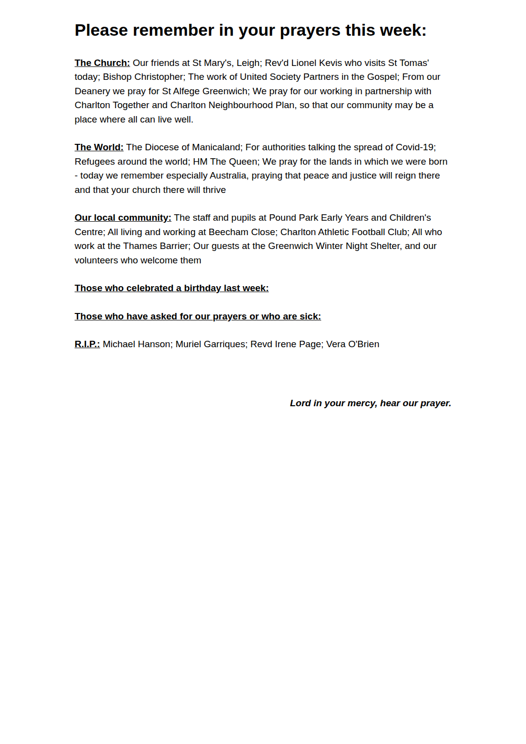Please remember in your prayers this week:
The Church: Our friends at St Mary's, Leigh; Rev'd Lionel Kevis who visits St Tomas' today; Bishop Christopher; The work of United Society Partners in the Gospel; From our Deanery we pray for St Alfege Greenwich; We pray for our working in partnership with Charlton Together and Charlton Neighbourhood Plan, so that our community may be a place where all can live well.
The World: The Diocese of Manicaland; For authorities talking the spread of Covid-19; Refugees around the world; HM The Queen; We pray for the lands in which we were born - today we remember especially Australia, praying that peace and justice will reign there and that your church there will thrive
Our local community: The staff and pupils at Pound Park Early Years and Children's Centre; All living and working at Beecham Close; Charlton Athletic Football Club; All who work at the Thames Barrier; Our guests at the Greenwich Winter Night Shelter, and our volunteers who welcome them
Those who celebrated a birthday last week:
Those who have asked for our prayers or who are sick:
R.I.P.: Michael Hanson; Muriel Garriques; Revd Irene Page; Vera O'Brien
Lord in your mercy, hear our prayer.